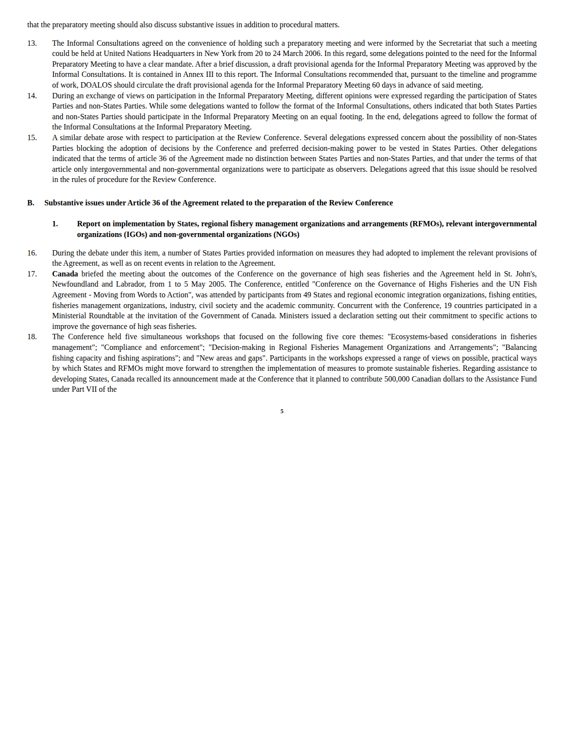that the preparatory meeting should also discuss substantive issues in addition to procedural matters.
13.
The Informal Consultations agreed on the convenience of holding such a preparatory meeting and were informed by the Secretariat that such a meeting could be held at United Nations Headquarters in New York from 20 to 24 March 2006. In this regard, some delegations pointed to the need for the Informal Preparatory Meeting to have a clear mandate. After a brief discussion, a draft provisional agenda for the Informal Preparatory Meeting was approved by the Informal Consultations. It is contained in Annex III to this report. The Informal Consultations recommended that, pursuant to the timeline and programme of work, DOALOS should circulate the draft provisional agenda for the Informal Preparatory Meeting 60 days in advance of said meeting.
14.
During an exchange of views on participation in the Informal Preparatory Meeting, different opinions were expressed regarding the participation of States Parties and non-States Parties. While some delegations wanted to follow the format of the Informal Consultations, others indicated that both States Parties and non-States Parties should participate in the Informal Preparatory Meeting on an equal footing. In the end, delegations agreed to follow the format of the Informal Consultations at the Informal Preparatory Meeting.
15.
A similar debate arose with respect to participation at the Review Conference. Several delegations expressed concern about the possibility of non-States Parties blocking the adoption of decisions by the Conference and preferred decision-making power to be vested in States Parties. Other delegations indicated that the terms of article 36 of the Agreement made no distinction between States Parties and non-States Parties, and that under the terms of that article only intergovernmental and non-governmental organizations were to participate as observers. Delegations agreed that this issue should be resolved in the rules of procedure for the Review Conference.
B. Substantive issues under Article 36 of the Agreement related to the preparation of the Review Conference
1.
Report on implementation by States, regional fishery management organizations and arrangements (RFMOs), relevant intergovernmental organizations (IGOs) and non-governmental organizations (NGOs)
16.
During the debate under this item, a number of States Parties provided information on measures they had adopted to implement the relevant provisions of the Agreement, as well as on recent events in relation to the Agreement.
17.
Canada briefed the meeting about the outcomes of the Conference on the governance of high seas fisheries and the Agreement held in St. John's, Newfoundland and Labrador, from 1 to 5 May 2005. The Conference, entitled "Conference on the Governance of Highs Fisheries and the UN Fish Agreement - Moving from Words to Action", was attended by participants from 49 States and regional economic integration organizations, fishing entities, fisheries management organizations, industry, civil society and the academic community. Concurrent with the Conference, 19 countries participated in a Ministerial Roundtable at the invitation of the Government of Canada. Ministers issued a declaration setting out their commitment to specific actions to improve the governance of high seas fisheries.
18.
The Conference held five simultaneous workshops that focused on the following five core themes: "Ecosystems-based considerations in fisheries management"; "Compliance and enforcement"; "Decision-making in Regional Fisheries Management Organizations and Arrangements"; "Balancing fishing capacity and fishing aspirations"; and "New areas and gaps". Participants in the workshops expressed a range of views on possible, practical ways by which States and RFMOs might move forward to strengthen the implementation of measures to promote sustainable fisheries. Regarding assistance to developing States, Canada recalled its announcement made at the Conference that it planned to contribute 500,000 Canadian dollars to the Assistance Fund under Part VII of the
5